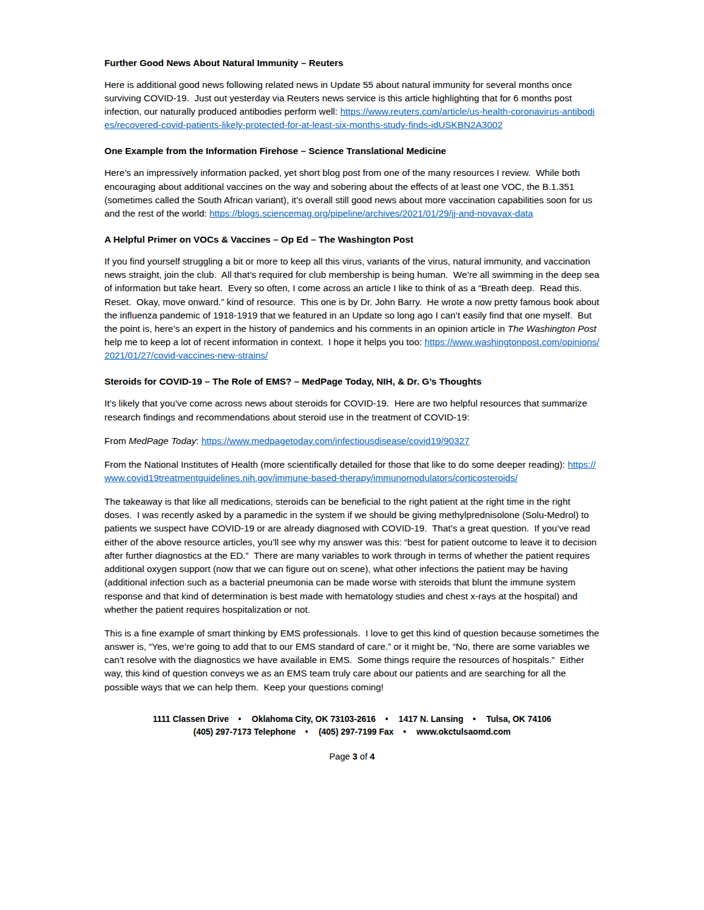Further Good News About Natural Immunity – Reuters
Here is additional good news following related news in Update 55 about natural immunity for several months once surviving COVID-19. Just out yesterday via Reuters news service is this article highlighting that for 6 months post infection, our naturally produced antibodies perform well: https://www.reuters.com/article/us-health-coronavirus-antibodies/recovered-covid-patients-likely-protected-for-at-least-six-months-study-finds-idUSKBN2A3002
One Example from the Information Firehose – Science Translational Medicine
Here’s an impressively information packed, yet short blog post from one of the many resources I review. While both encouraging about additional vaccines on the way and sobering about the effects of at least one VOC, the B.1.351 (sometimes called the South African variant), it’s overall still good news about more vaccination capabilities soon for us and the rest of the world: https://blogs.sciencemag.org/pipeline/archives/2021/01/29/jj-and-novavax-data
A Helpful Primer on VOCs & Vaccines – Op Ed – The Washington Post
If you find yourself struggling a bit or more to keep all this virus, variants of the virus, natural immunity, and vaccination news straight, join the club. All that’s required for club membership is being human. We’re all swimming in the deep sea of information but take heart. Every so often, I come across an article I like to think of as a “Breath deep. Read this. Reset. Okay, move onward.” kind of resource. This one is by Dr. John Barry. He wrote a now pretty famous book about the influenza pandemic of 1918-1919 that we featured in an Update so long ago I can’t easily find that one myself. But the point is, here’s an expert in the history of pandemics and his comments in an opinion article in The Washington Post help me to keep a lot of recent information in context. I hope it helps you too: https://www.washingtonpost.com/opinions/2021/01/27/covid-vaccines-new-strains/
Steroids for COVID-19 – The Role of EMS? – MedPage Today, NIH, & Dr. G’s Thoughts
It’s likely that you’ve come across news about steroids for COVID-19. Here are two helpful resources that summarize research findings and recommendations about steroid use in the treatment of COVID-19:
From MedPage Today: https://www.medpagetoday.com/infectiousdisease/covid19/90327
From the National Institutes of Health (more scientifically detailed for those that like to do some deeper reading): https://www.covid19treatmentguidelines.nih.gov/immune-based-therapy/immunomodulators/corticosteroids/
The takeaway is that like all medications, steroids can be beneficial to the right patient at the right time in the right doses. I was recently asked by a paramedic in the system if we should be giving methylprednisolone (Solu-Medrol) to patients we suspect have COVID-19 or are already diagnosed with COVID-19. That’s a great question. If you’ve read either of the above resource articles, you’ll see why my answer was this: “best for patient outcome to leave it to decision after further diagnostics at the ED.” There are many variables to work through in terms of whether the patient requires additional oxygen support (now that we can figure out on scene), what other infections the patient may be having (additional infection such as a bacterial pneumonia can be made worse with steroids that blunt the immune system response and that kind of determination is best made with hematology studies and chest x-rays at the hospital) and whether the patient requires hospitalization or not.
This is a fine example of smart thinking by EMS professionals. I love to get this kind of question because sometimes the answer is, “Yes, we’re going to add that to our EMS standard of care.” or it might be, “No, there are some variables we can’t resolve with the diagnostics we have available in EMS. Some things require the resources of hospitals.” Either way, this kind of question conveys we as an EMS team truly care about our patients and are searching for all the possible ways that we can help them. Keep your questions coming!
1111 Classen Drive • Oklahoma City, OK 73103-2616 • 1417 N. Lansing • Tulsa, OK 74106
(405) 297-7173 Telephone • (405) 297-7199 Fax • www.okctulsaomd.com
Page 3 of 4